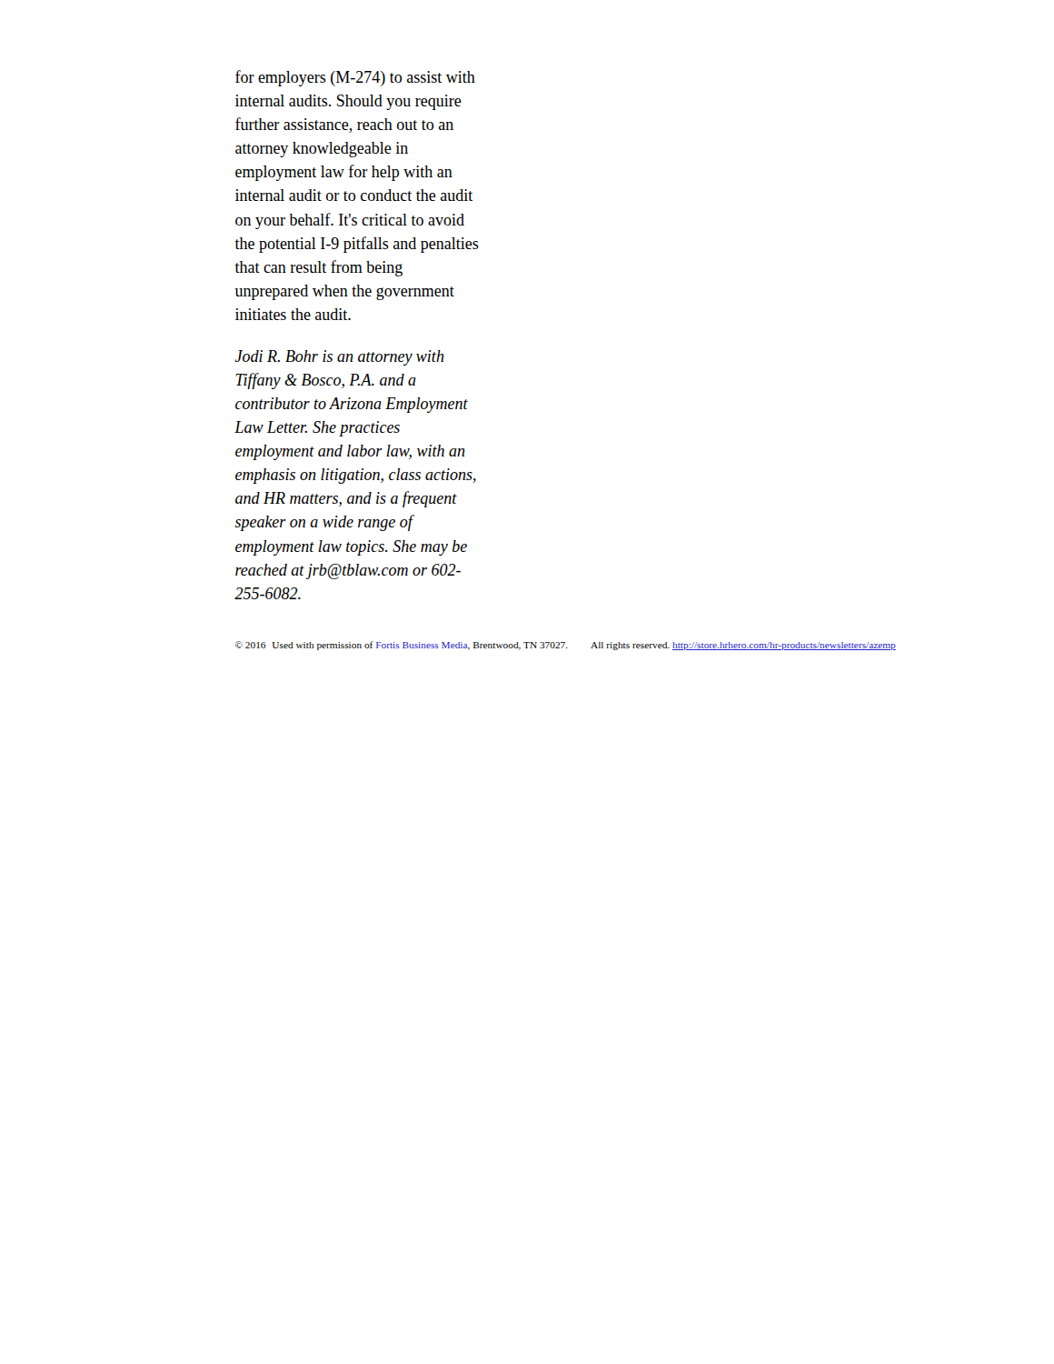for employers (M-274) to assist with internal audits. Should you require further assistance, reach out to an attorney knowledgeable in employment law for help with an internal audit or to conduct the audit on your behalf. It's critical to avoid the potential I-9 pitfalls and penalties that can result from being unprepared when the government initiates the audit.
Jodi R. Bohr is an attorney with Tiffany & Bosco, P.A. and a contributor to Arizona Employment Law Letter. She practices employment and labor law, with an emphasis on litigation, class actions, and HR matters, and is a frequent speaker on a wide range of employment law topics. She may be reached at jrb@tblaw.com or 602-255-6082.
© 2016 Used with permission of Fortis Business Media, Brentwood, TN 37027. All rights reserved. http://store.hrhero.com/hr-products/newsletters/azemp